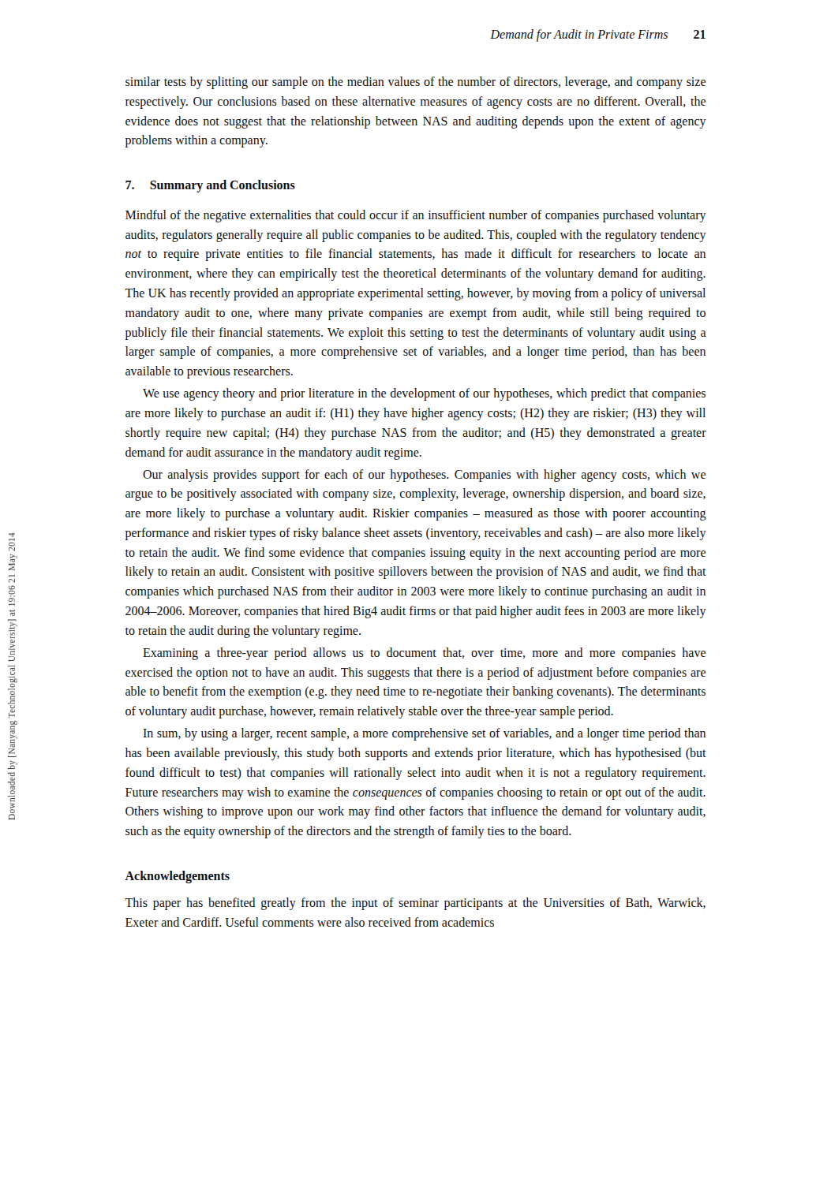Downloaded by [Nanyang Technological University] at 19:06 21 May 2014
Demand for Audit in Private Firms 21
similar tests by splitting our sample on the median values of the number of directors, leverage, and company size respectively. Our conclusions based on these alternative measures of agency costs are no different. Overall, the evidence does not suggest that the relationship between NAS and auditing depends upon the extent of agency problems within a company.
7. Summary and Conclusions
Mindful of the negative externalities that could occur if an insufficient number of companies purchased voluntary audits, regulators generally require all public companies to be audited. This, coupled with the regulatory tendency not to require private entities to file financial statements, has made it difficult for researchers to locate an environment, where they can empirically test the theoretical determinants of the voluntary demand for auditing. The UK has recently provided an appropriate experimental setting, however, by moving from a policy of universal mandatory audit to one, where many private companies are exempt from audit, while still being required to publicly file their financial statements. We exploit this setting to test the determinants of voluntary audit using a larger sample of companies, a more comprehensive set of variables, and a longer time period, than has been available to previous researchers.
We use agency theory and prior literature in the development of our hypotheses, which predict that companies are more likely to purchase an audit if: (H1) they have higher agency costs; (H2) they are riskier; (H3) they will shortly require new capital; (H4) they purchase NAS from the auditor; and (H5) they demonstrated a greater demand for audit assurance in the mandatory audit regime.
Our analysis provides support for each of our hypotheses. Companies with higher agency costs, which we argue to be positively associated with company size, complexity, leverage, ownership dispersion, and board size, are more likely to purchase a voluntary audit. Riskier companies – measured as those with poorer accounting performance and riskier types of risky balance sheet assets (inventory, receivables and cash) – are also more likely to retain the audit. We find some evidence that companies issuing equity in the next accounting period are more likely to retain an audit. Consistent with positive spillovers between the provision of NAS and audit, we find that companies which purchased NAS from their auditor in 2003 were more likely to continue purchasing an audit in 2004–2006. Moreover, companies that hired Big4 audit firms or that paid higher audit fees in 2003 are more likely to retain the audit during the voluntary regime.
Examining a three-year period allows us to document that, over time, more and more companies have exercised the option not to have an audit. This suggests that there is a period of adjustment before companies are able to benefit from the exemption (e.g. they need time to re-negotiate their banking covenants). The determinants of voluntary audit purchase, however, remain relatively stable over the three-year sample period.
In sum, by using a larger, recent sample, a more comprehensive set of variables, and a longer time period than has been available previously, this study both supports and extends prior literature, which has hypothesised (but found difficult to test) that companies will rationally select into audit when it is not a regulatory requirement. Future researchers may wish to examine the consequences of companies choosing to retain or opt out of the audit. Others wishing to improve upon our work may find other factors that influence the demand for voluntary audit, such as the equity ownership of the directors and the strength of family ties to the board.
Acknowledgements
This paper has benefited greatly from the input of seminar participants at the Universities of Bath, Warwick, Exeter and Cardiff. Useful comments were also received from academics